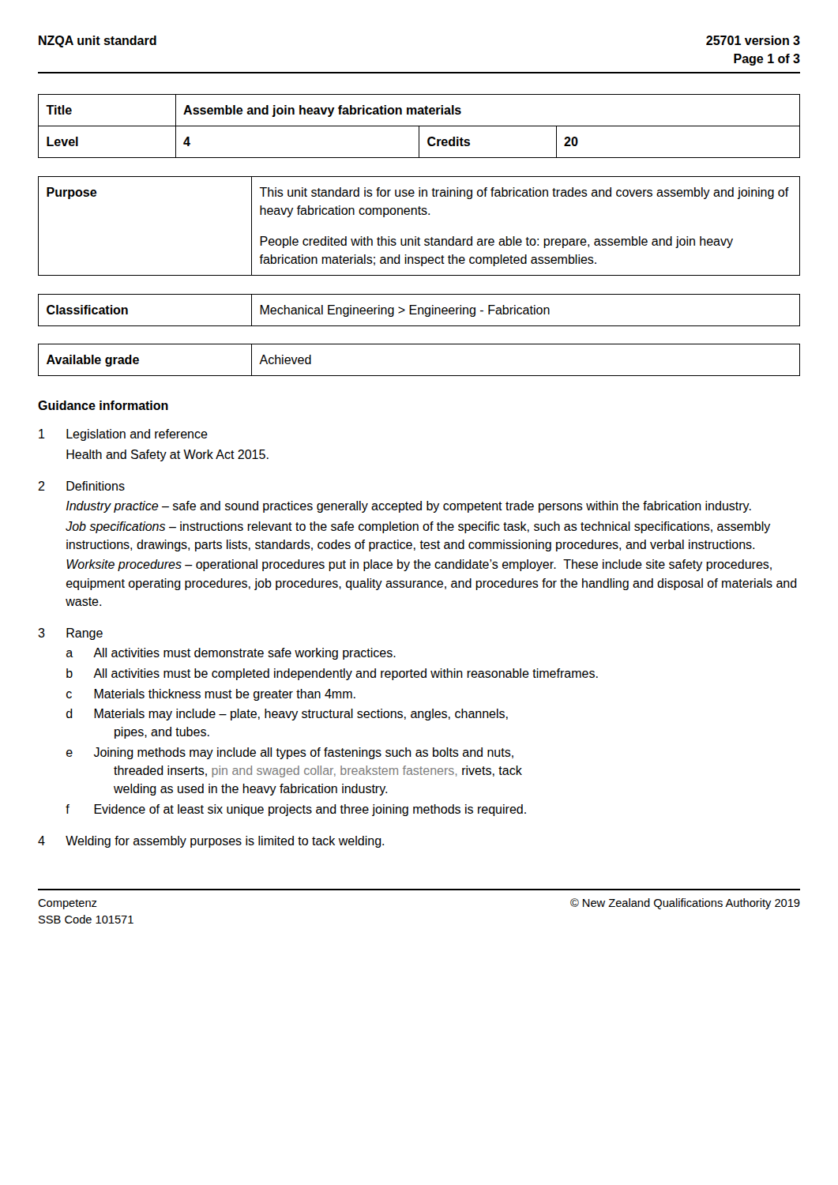NZQA unit standard
25701 version 3
Page 1 of 3
| Title | Assemble and join heavy fabrication materials |
| Level | 4 | Credits | 20 |
| Purpose | This unit standard is for use in training of fabrication trades and covers assembly and joining of heavy fabrication components. People credited with this unit standard are able to: prepare, assemble and join heavy fabrication materials; and inspect the completed assemblies. |
| Classification | Mechanical Engineering > Engineering - Fabrication |
| Available grade | Achieved |
Guidance information
1
Legislation and reference
Health and Safety at Work Act 2015.
2
Definitions
Industry practice – safe and sound practices generally accepted by competent trade persons within the fabrication industry.
Job specifications – instructions relevant to the safe completion of the specific task, such as technical specifications, assembly instructions, drawings, parts lists, standards, codes of practice, test and commissioning procedures, and verbal instructions.
Worksite procedures – operational procedures put in place by the candidate’s employer. These include site safety procedures, equipment operating procedures, job procedures, quality assurance, and procedures for the handling and disposal of materials and waste.
3
Range
a
All activities must demonstrate safe working practices.
b
All activities must be completed independently and reported within reasonable timeframes.
c
Materials thickness must be greater than 4mm.
d
Materials may include – plate, heavy structural sections, angles, channels, pipes, and tubes.
e
Joining methods may include all types of fastenings such as bolts and nuts, threaded inserts, pin and swaged collar, breakstem fasteners, rivets, tack welding as used in the heavy fabrication industry.
f
Evidence of at least six unique projects and three joining methods is required.
4
Welding for assembly purposes is limited to tack welding.
Competenz
SSB Code 101571
© New Zealand Qualifications Authority 2019